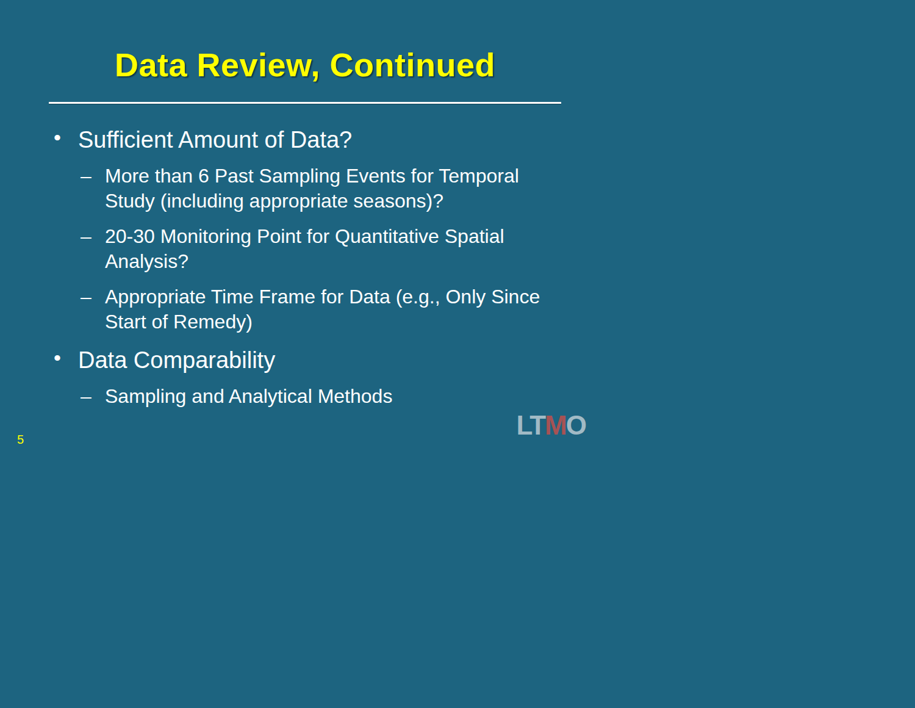Data Review, Continued
Sufficient Amount of Data?
More than 6 Past Sampling Events for Temporal Study (including appropriate seasons)?
20-30 Monitoring Point for Quantitative Spatial Analysis?
Appropriate Time Frame for Data (e.g., Only Since Start of Remedy)
Data Comparability
Sampling and Analytical Methods
5
LTMO